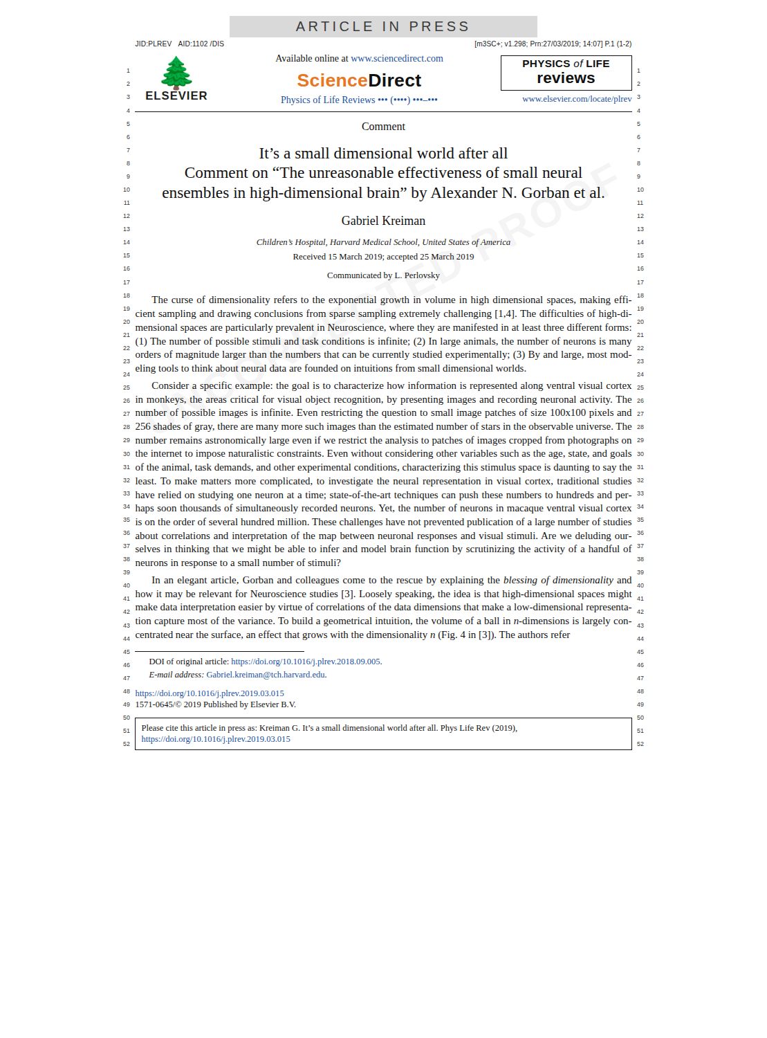UNCORRECTED PROOF
12345678910 11121314151617181920 21222324252627282930 31323334353637383940 41424344454647484950 5152
12345678910 11121314151617181920 21222324252627282930 31323334353637383940 41424344454647484950 5152
ARTICLE IN PRESS
JID:PLREV AID:1102 /DIS
[m3SC+; v1.298; Prn:27/03/2019; 14:07] P.1 (1-2)
🌲
ELSEVIER
Available online at www.sciencedirect.com
Science Direct
Physics of Life Reviews ••• (••••) •••–•••
PHYSICS of LIFE
reviews
www.elsevier.com/locate/plrev
Comment
It’s a small dimensional world after all Comment on “The unreasonable effectiveness of small neural ensembles in high-dimensional brain” by Alexander N. Gorban et al.
Gabriel Kreiman
Children’s Hospital, Harvard Medical School, United States of America
Received 15 March 2019; accepted 25 March 2019
Communicated by L. Perlovsky
The curse of dimensionality refers to the exponential growth in volume in high dimensional spaces, making efficient sampling and drawing conclusions from sparse sampling extremely challenging [1,4]. The difficulties of high-dimensional spaces are particularly prevalent in Neuroscience, where they are manifested in at least three different forms: (1) The number of possible stimuli and task conditions is infinite; (2) In large animals, the number of neurons is many orders of magnitude larger than the numbers that can be currently studied experimentally; (3) By and large, most modeling tools to think about neural data are founded on intuitions from small dimensional worlds.
Consider a specific example: the goal is to characterize how information is represented along ventral visual cortex in monkeys, the areas critical for visual object recognition, by presenting images and recording neuronal activity. The number of possible images is infinite. Even restricting the question to small image patches of size 100x100 pixels and 256 shades of gray, there are many more such images than the estimated number of stars in the observable universe. The number remains astronomically large even if we restrict the analysis to patches of images cropped from photographs on the internet to impose naturalistic constraints. Even without considering other variables such as the age, state, and goals of the animal, task demands, and other experimental conditions, characterizing this stimulus space is daunting to say the least. To make matters more complicated, to investigate the neural representation in visual cortex, traditional studies have relied on studying one neuron at a time; state-of-the-art techniques can push these numbers to hundreds and perhaps soon thousands of simultaneously recorded neurons. Yet, the number of neurons in macaque ventral visual cortex is on the order of several hundred million. These challenges have not prevented publication of a large number of studies about correlations and interpretation of the map between neuronal responses and visual stimuli. Are we deluding ourselves in thinking that we might be able to infer and model brain function by scrutinizing the activity of a handful of neurons in response to a small number of stimuli?
In an elegant article, Gorban and colleagues come to the rescue by explaining the blessing of dimensionality and how it may be relevant for Neuroscience studies [3]. Loosely speaking, the idea is that high-dimensional spaces might make data interpretation easier by virtue of correlations of the data dimensions that make a low-dimensional representation capture most of the variance. To build a geometrical intuition, the volume of a ball in n-dimensions is largely concentrated near the surface, an effect that grows with the dimensionality n (Fig. 4 in [3]). The authors refer
DOI of original article: https://doi.org/10.1016/j.plrev.2018.09.005.
E-mail address: Gabriel.kreiman@tch.harvard.edu.
https://doi.org/10.1016/j.plrev.2019.03.015
1571-0645/© 2019 Published by Elsevier B.V.
Please cite this article in press as: Kreiman G. It’s a small dimensional world after all. Phys Life Rev (2019), https://doi.org/10.1016/j.plrev.2019.03.015